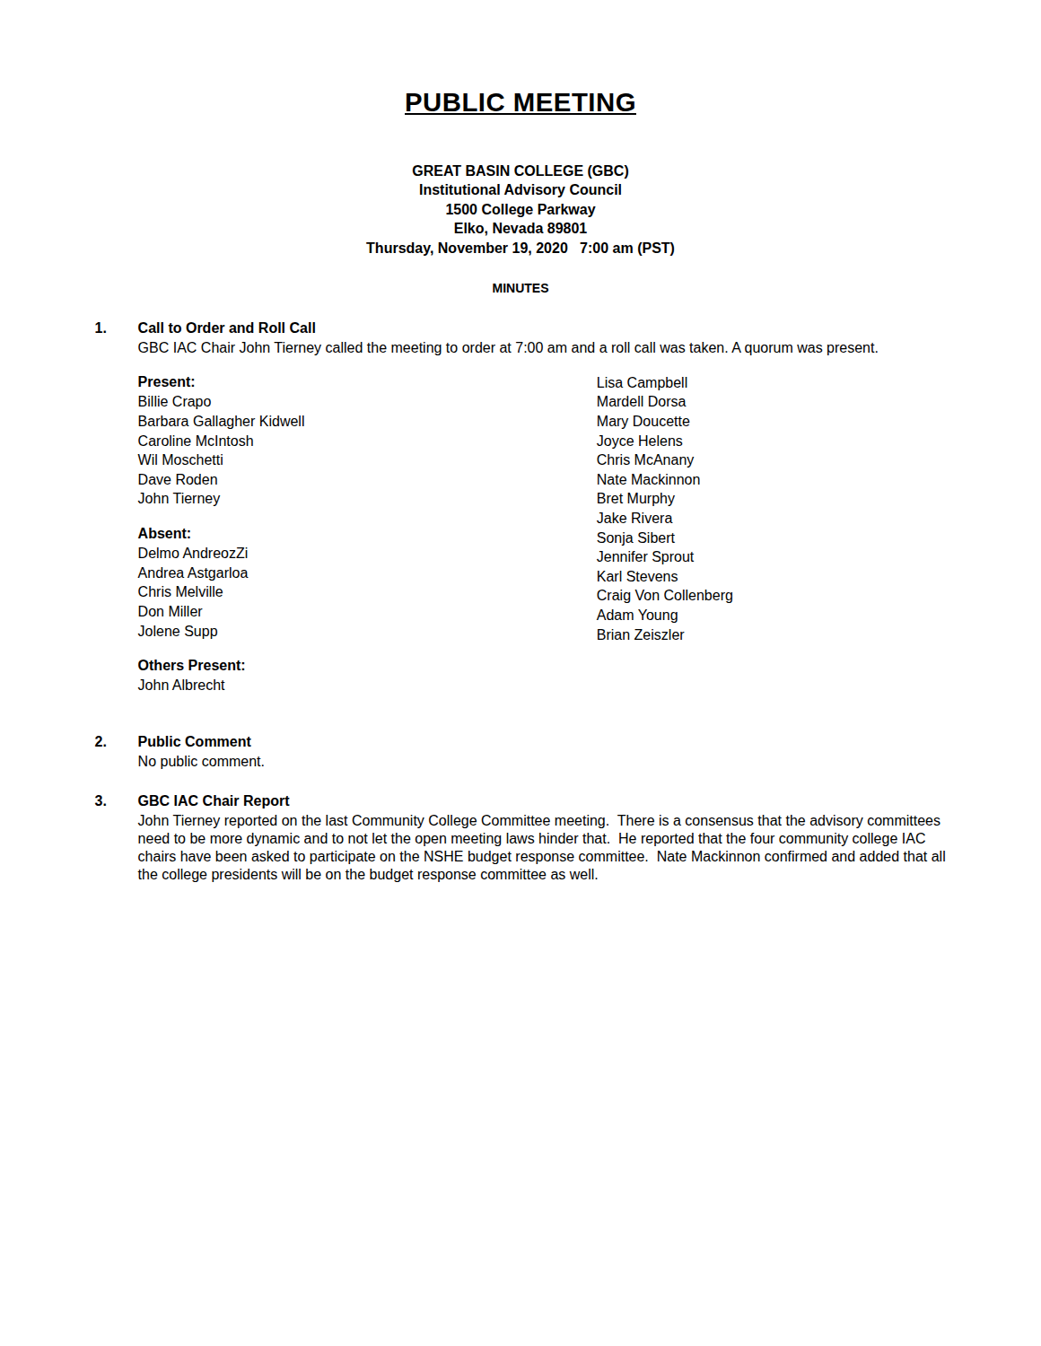PUBLIC MEETING
GREAT BASIN COLLEGE (GBC)
Institutional Advisory Council
1500 College Parkway
Elko, Nevada 89801
Thursday, November 19, 2020 7:00 am (PST)
MINUTES
Call to Order and Roll Call
GBC IAC Chair John Tierney called the meeting to order at 7:00 am and a roll call was taken. A quorum was present.
| Present: Billie Crapo Barbara Gallagher Kidwell Caroline McIntosh Wil Moschetti Dave Roden John Tierney Absent: Delmo AndreozZi Andrea Astgarloa Chris Melville Don Miller Jolene Supp Others Present: John Albrecht | Lisa Campbell Mardell Dorsa Mary Doucette Joyce Helens Chris McAnany Nate Mackinnon Bret Murphy Jake Rivera Sonja Sibert Jennifer Sprout Karl Stevens Craig Von Collenberg Adam Young Brian Zeiszler |
Public Comment
No public comment.
GBC IAC Chair Report
John Tierney reported on the last Community College Committee meeting. There is a consensus that the advisory committees need to be more dynamic and to not let the open meeting laws hinder that. He reported that the four community college IAC chairs have been asked to participate on the NSHE budget response committee. Nate Mackinnon confirmed and added that all the college presidents will be on the budget response committee as well.